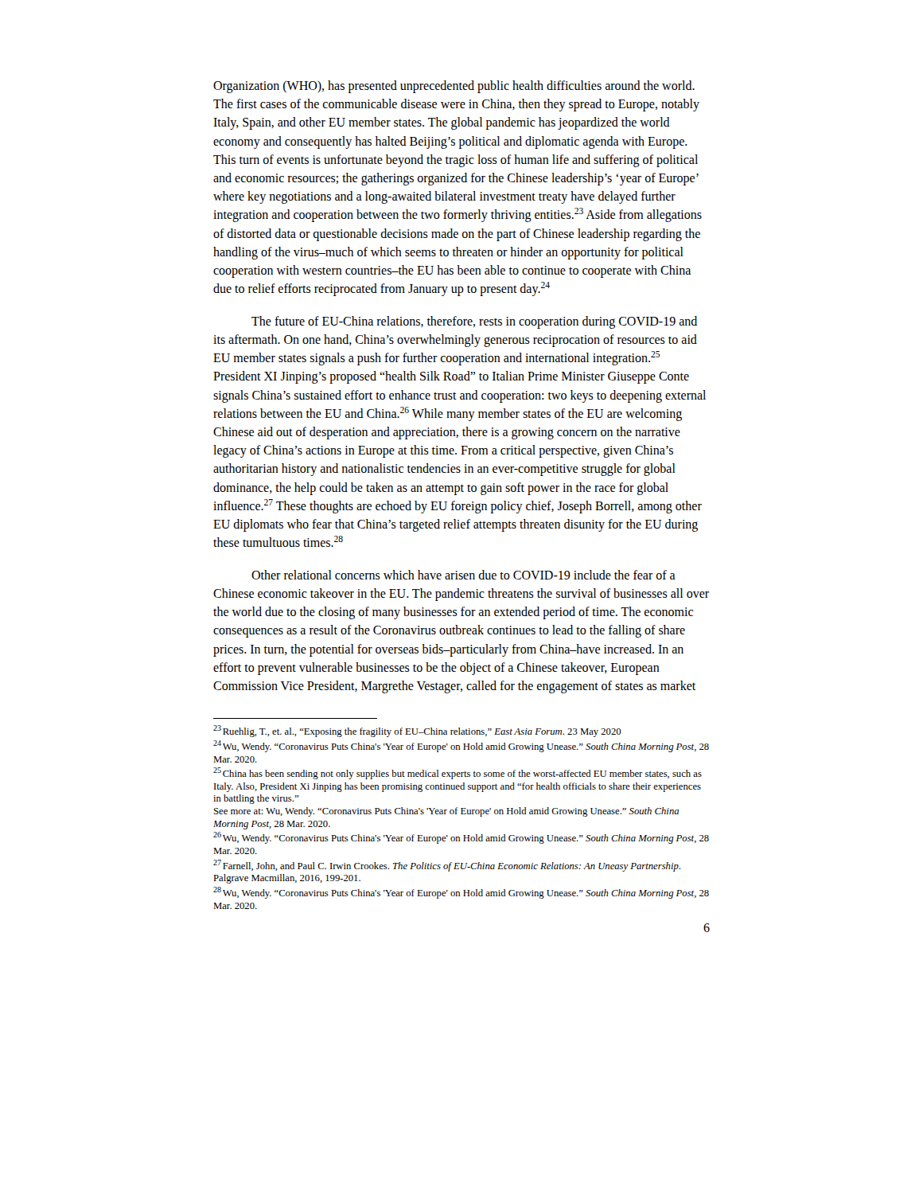Organization (WHO), has presented unprecedented public health difficulties around the world. The first cases of the communicable disease were in China, then they spread to Europe, notably Italy, Spain, and other EU member states. The global pandemic has jeopardized the world economy and consequently has halted Beijing’s political and diplomatic agenda with Europe. This turn of events is unfortunate beyond the tragic loss of human life and suffering of political and economic resources; the gatherings organized for the Chinese leadership’s ‘year of Europe’ where key negotiations and a long-awaited bilateral investment treaty have delayed further integration and cooperation between the two formerly thriving entities.23 Aside from allegations of distorted data or questionable decisions made on the part of Chinese leadership regarding the handling of the virus–much of which seems to threaten or hinder an opportunity for political cooperation with western countries–the EU has been able to continue to cooperate with China due to relief efforts reciprocated from January up to present day.24
The future of EU-China relations, therefore, rests in cooperation during COVID-19 and its aftermath. On one hand, China’s overwhelmingly generous reciprocation of resources to aid EU member states signals a push for further cooperation and international integration.25 President XI Jinping’s proposed “health Silk Road” to Italian Prime Minister Giuseppe Conte signals China’s sustained effort to enhance trust and cooperation: two keys to deepening external relations between the EU and China.26 While many member states of the EU are welcoming Chinese aid out of desperation and appreciation, there is a growing concern on the narrative legacy of China’s actions in Europe at this time. From a critical perspective, given China’s authoritarian history and nationalistic tendencies in an ever-competitive struggle for global dominance, the help could be taken as an attempt to gain soft power in the race for global influence.27 These thoughts are echoed by EU foreign policy chief, Joseph Borrell, among other EU diplomats who fear that China’s targeted relief attempts threaten disunity for the EU during these tumultuous times.28
Other relational concerns which have arisen due to COVID-19 include the fear of a Chinese economic takeover in the EU. The pandemic threatens the survival of businesses all over the world due to the closing of many businesses for an extended period of time. The economic consequences as a result of the Coronavirus outbreak continues to lead to the falling of share prices. In turn, the potential for overseas bids–particularly from China–have increased. In an effort to prevent vulnerable businesses to be the object of a Chinese takeover, European Commission Vice President, Margrethe Vestager, called for the engagement of states as market
23 Ruehlig, T., et. al., “Exposing the fragility of EU–China relations,” East Asia Forum. 23 May 2020
24 Wu, Wendy. “Coronavirus Puts China's 'Year of Europe' on Hold amid Growing Unease.” South China Morning Post, 28 Mar. 2020.
25 China has been sending not only supplies but medical experts to some of the worst-affected EU member states, such as Italy. Also, President Xi Jinping has been promising continued support and “for health officials to share their experiences in battling the virus.”
See more at: Wu, Wendy. “Coronavirus Puts China's 'Year of Europe' on Hold amid Growing Unease.” South China Morning Post, 28 Mar. 2020.
26 Wu, Wendy. “Coronavirus Puts China's 'Year of Europe' on Hold amid Growing Unease.” South China Morning Post, 28 Mar. 2020.
27 Farnell, John, and Paul C. Irwin Crookes. The Politics of EU-China Economic Relations: An Uneasy Partnership. Palgrave Macmillan, 2016, 199-201.
28 Wu, Wendy. “Coronavirus Puts China's 'Year of Europe' on Hold amid Growing Unease.” South China Morning Post, 28 Mar. 2020.
6